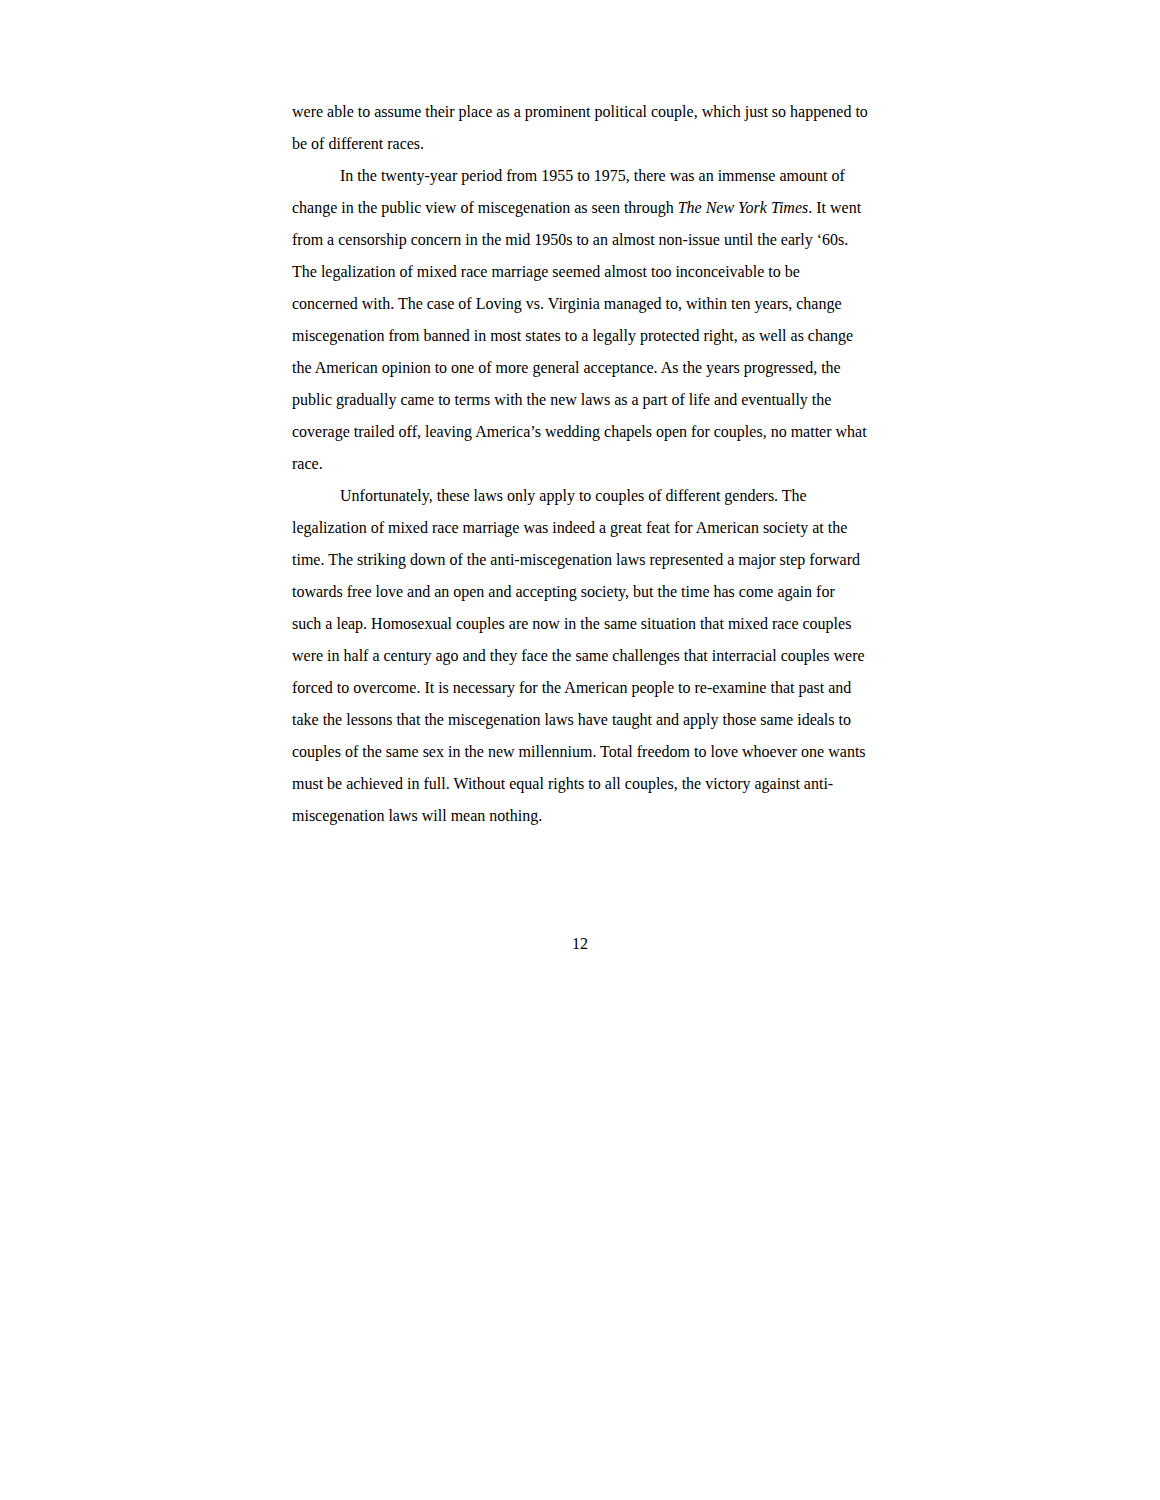were able to assume their place as a prominent political couple, which just so happened to be of different races.
In the twenty-year period from 1955 to 1975, there was an immense amount of change in the public view of miscegenation as seen through The New York Times. It went from a censorship concern in the mid 1950s to an almost non-issue until the early ‘60s. The legalization of mixed race marriage seemed almost too inconceivable to be concerned with. The case of Loving vs. Virginia managed to, within ten years, change miscegenation from banned in most states to a legally protected right, as well as change the American opinion to one of more general acceptance. As the years progressed, the public gradually came to terms with the new laws as a part of life and eventually the coverage trailed off, leaving America’s wedding chapels open for couples, no matter what race.
Unfortunately, these laws only apply to couples of different genders. The legalization of mixed race marriage was indeed a great feat for American society at the time. The striking down of the anti-miscegenation laws represented a major step forward towards free love and an open and accepting society, but the time has come again for such a leap. Homosexual couples are now in the same situation that mixed race couples were in half a century ago and they face the same challenges that interracial couples were forced to overcome. It is necessary for the American people to re-examine that past and take the lessons that the miscegenation laws have taught and apply those same ideals to couples of the same sex in the new millennium. Total freedom to love whoever one wants must be achieved in full. Without equal rights to all couples, the victory against anti-miscegenation laws will mean nothing.
12